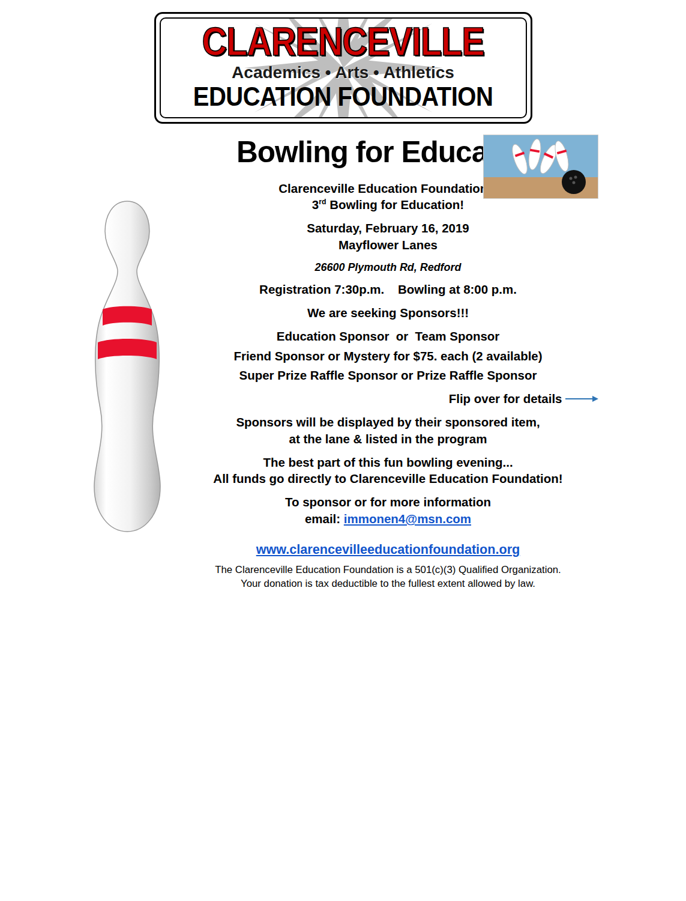CLARENCEVILLE
Academics • Arts • Athletics
EDUCATION FOUNDATION
Bowling for Education
Clarenceville Education Foundation’s
3rd Bowling for Education!
Saturday, February 16, 2019
Mayflower Lanes
26600 Plymouth Rd, Redford
Registration 7:30p.m. Bowling at 8:00 p.m.
We are seeking Sponsors!!!
Education Sponsor or Team Sponsor
Friend Sponsor or Mystery for $75. each (2 available)
Super Prize Raffle Sponsor or Prize Raffle Sponsor
Flip over for details
Sponsors will be displayed by their sponsored item,
at the lane & listed in the program
The best part of this fun bowling evening...
All funds go directly to Clarenceville Education Foundation!
To sponsor or for more information
email: immonen4@msn.com
www.clarencevilleeducationfoundation.org
The Clarenceville Education Foundation is a 501(c)(3) Qualified Organization.
Your donation is tax deductible to the fullest extent allowed by law.